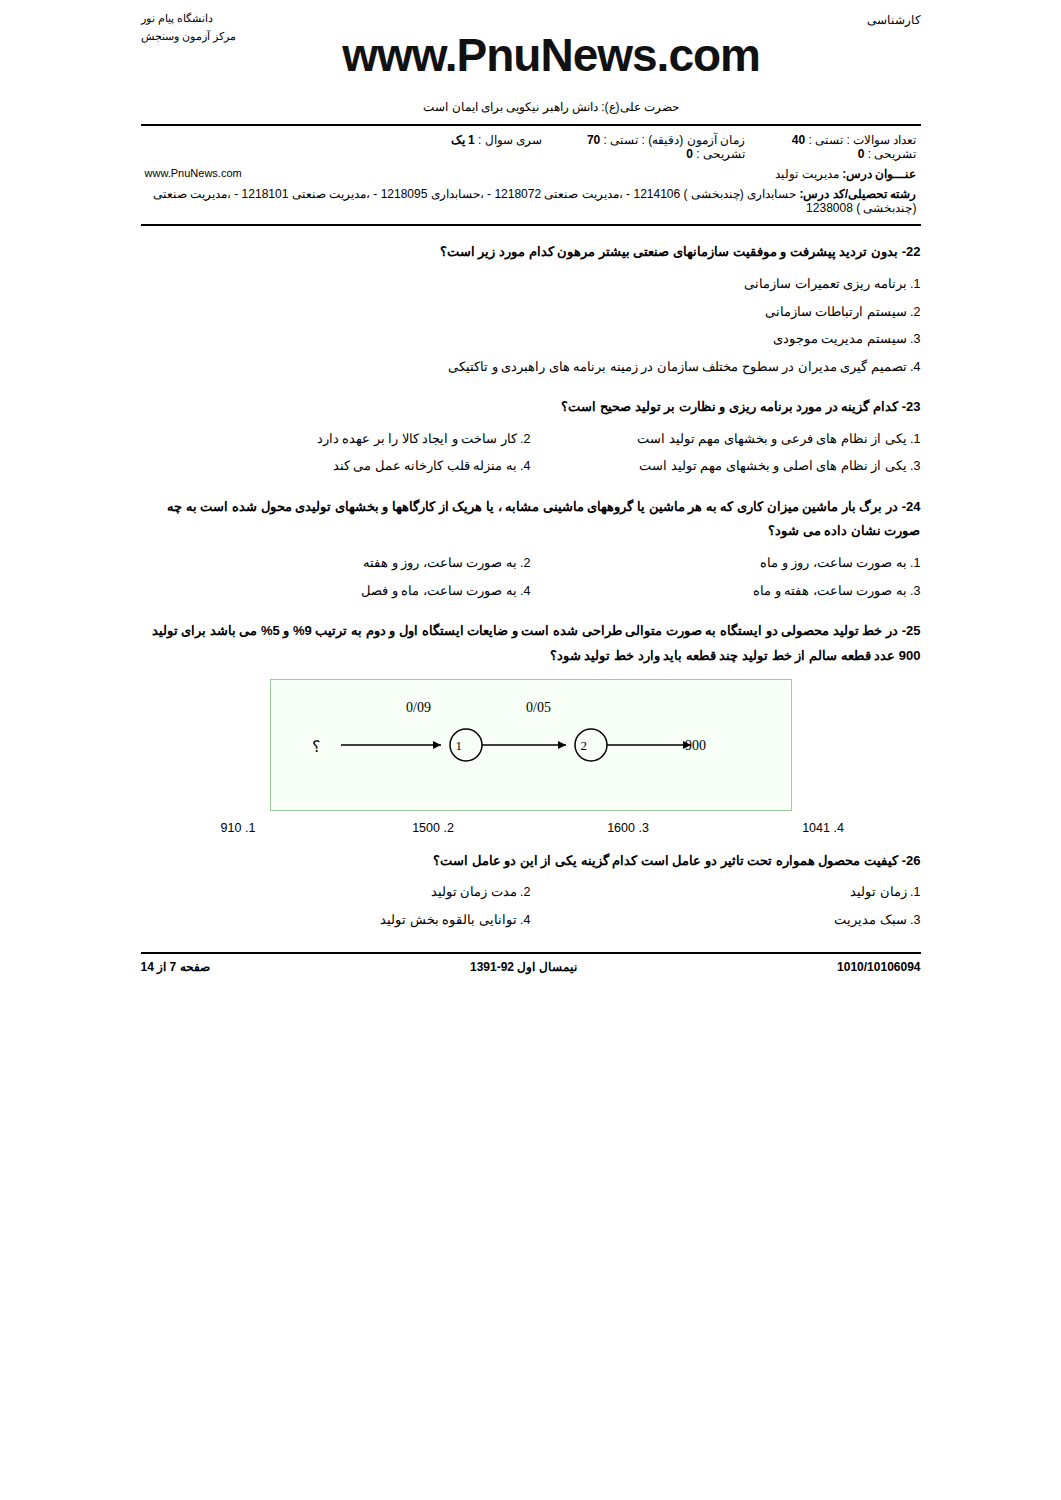کارشناسی
www. PnuNews. com
حضرت علی(ع): دانش راهبر نیکویی برای ایمان است
دانشگاه پیام نور
مرکز آزمون وسنجش
| تعداد سوالات : تستی : 40 تشریحی : 0 | زمان آزمون (دقیقه) : تستی : 70 تشریحی : 0 | سری سوال : 1 یک | |
| عنـــوان درس: مدیریت تولید | www.PnuNews.com |
| رشته تحصیلی/کد درس: حسابداری (چندبخشی ) 1214106 - ،مدیریت صنعتی 1218072 - ،حسابداری 1218095 - ،مدیریت صنعتی 1218101 - ،مدیریت صنعتی (چندبخشی ) 1238008 |
22- بدون تردید پیشرفت و موفقیت سازمانهای صنعتی بیشتر مرهون کدام مورد زیر است؟
1. برنامه ریزی تعمیرات سازمانی
2. سیستم ارتباطات سازمانی
3. سیستم مدیریت موجودی
4. تصمیم گیری مدیران در سطوح مختلف سازمان در زمینه برنامه های راهبردی و تاکتیکی
23- کدام گزینه در مورد برنامه ریزی و نظارت بر تولید صحیح است؟
1. یکی از نظام های فرعی و بخشهای مهم تولید است
2. کار ساخت و ایجاد کالا را بر عهده دارد
3. یکی از نظام های اصلی و بخشهای مهم تولید است
4. به منزله قلب کارخانه عمل می کند
24- در برگ بار ماشین میزان کاری که به هر ماشین یا گروههای ماشینی مشابه ، یا هریک از کارگاهها و بخشهای تولیدی محول شده است به چه صورت نشان داده می شود؟
1. به صورت ساعت، روز و ماه
2. به صورت ساعت، روز و هفته
3. به صورت ساعت، هفته و ماه
4. به صورت ساعت، ماه و فصل
25- در خط تولید محصولی دو ایستگاه به صورت متوالی طراحی شده است و ضایعات ایستگاه اول و دوم به ترتیب 9% و 5% می باشد برای تولید 900 عدد قطعه سالم از خط تولید چند قطعه باید وارد خط تولید شود؟
0/09 0/05 ؟ 1 2 900
4. 1041
3. 1600
2. 1500
1. 910
26- کیفیت محصول همواره تحت تاثیر دو عامل است کدام گزینه یکی از این دو عامل است؟
1. زمان تولید
2. مدت زمان تولید
3. سبک مدیریت
4. توانایی بالقوه بخش تولید
1010/10106094
نیمسال اول 92-1391
صفحه 7 از 14